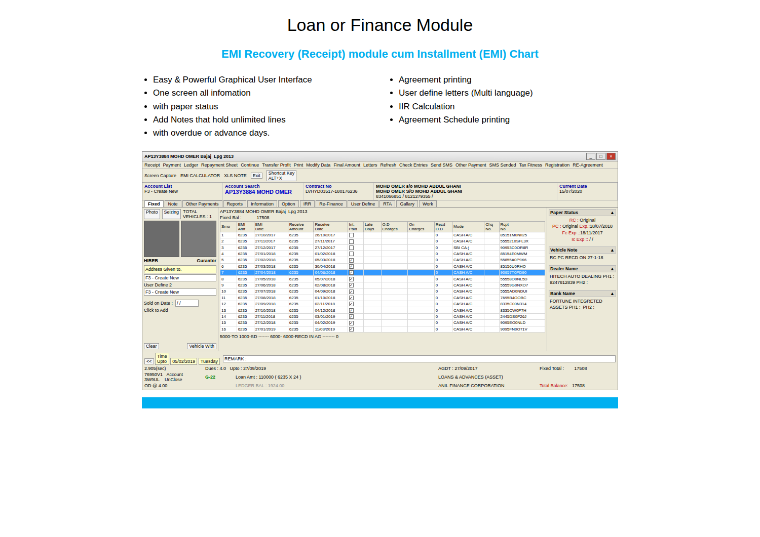Loan or Finance Module
EMI Recovery (Receipt) module cum Installment (EMI) Chart
Easy & Powerful Graphical User Interface
One screen all infomation
with paper status
Add Notes that hold unlimited lines
with overdue or advance days.
Agreement printing
User define letters (Multi language)
IIR Calculation
Agreement Schedule printing
AP13Y3884 MOHD OMER Bajaj Lpg 2013
_□×
Receipt Payment Ledger Repayment Sheet Continue Transfer Profit Print Modify Data Final Amount Letters Refresh Check Entries Send SMS Other Payment SMS Sended Tax Fitness Registration RE-Agreement
Screen Capture EMI CALCULATOR XLS NOTE Exit Shortcut Key
ALT+X
Account List
F3 - Create New
Account Search
AP13Y3884 MOHD OMER
Contract No
LVHYD03517-180176236
MOHD OMER s/o MOHD ABDUL GHANI
MOHD OMER S/O MOHD ABDUL GHANI
8341066851 / 8121279355 /
Current Date
15/07/2020
Fixed
Note
Other Payments
Reports
Information
Option
IRR
Re-Finance
User Define
RTA
Gallary
Work
Photo
Seizing
TOTAL VEHICLES : 1
HIRER Gurantor
Address Given to.
F3 - Create New
User Define 2
F3 - Create New
Sold on Date : / /
Click to Add
Clear Vehicle With
AP13Y3884 MOHD OMER Bajaj Lpg 2013
Fixed Bal : 17508
| Srno | EMI Amt | EMI Date | Receive Amount | Receive Date | Int. Paid | Late Days | O.D Charges | On Charges | Recd O.D | Mode | Chq No. | Rcpt No |
| --- | --- | --- | --- | --- | --- | --- | --- | --- | --- | --- | --- | --- |
| 1 | 6235 | 27/10/2017 | 6235 | 26/10/2017 | | | | | 0 | CASH A/C | | 85151M0NII25 |
| 2 | 6235 | 27/11/2017 | 6235 | 27/11/2017 | | | | | 0 | CASH A/C | | 5555210SFL3X |
| 3 | 6235 | 27/12/2017 | 6235 | 27/12/2017 | | | | | 0 | SBI CA ( | | 90953C0OR8R |
| 4 | 6235 | 27/01/2018 | 6235 | 01/02/2018 | | | | | 0 | CASH A/C | | 85154E0MWM |
| 5 | 6235 | 27/02/2018 | 6235 | 05/03/2018 | | | | | 0 | CASH A/C | | 55855A0P9X6 |
| 6 | 6235 | 27/03/2018 | 6235 | 30/04/2018 | | | | | 0 | CASH A/C | | 85156U0RHO |
| 7 | 6235 | 27/04/2018 | 6235 | 04/06/2018 | | | | | 0 | CASH A/C | | 90957T0PD90 |
| 8 | 6235 | 27/05/2018 | 6235 | 05/07/2018 | | | | | 0 | CASH A/C | | 55558O0NL5D |
| 9 | 6235 | 27/06/2018 | 6235 | 02/08/2018 | | | | | 0 | CASH A/C | | 55559G0NXO7 |
| 10 | 6235 | 27/07/2018 | 6235 | 04/09/2018 | | | | | 0 | CASH A/C | | 5555AD0NDUI |
| 11 | 6235 | 27/08/2018 | 6235 | 01/10/2018 | | | | | 0 | CASH A/C | | 7695B4OOBC |
| 12 | 6235 | 27/09/2018 | 6235 | 02/11/2018 | | | | | 0 | CASH A/C | | 8335C00N314 |
| 13 | 6235 | 27/10/2018 | 6235 | 04/12/2018 | | | | | 0 | CASH A/C | | 8335CW0P7H |
| 14 | 6235 | 27/11/2018 | 6235 | 03/01/2019 | | | | | 0 | CASH A/C | | 2445DS0P26J |
| 15 | 6235 | 27/12/2018 | 6235 | 04/02/2019 | | | | | 0 | CASH A/C | | 9095EO0NLD |
| 16 | 6235 | 27/01/2019 | 6235 | 11/03/2019 | | | | | 0 | CASH A/C | | 9095FN0O71V |
5000-TO 1000-SD ------- 6000- 6000-RECD IN AG -------- 0
Paper Status▲
RC : Original
PC : Original Exp.: 18/07/2018
Fc Exp .: 18/11/2017
Ic Exp :: / /
Vehicle Note▲
RC PC RECD ON 27-1-18
Dealer Name▲
HITECH AUTO DEALING PH1 : 9247812839 PH2 :
Bank Name▲
FORTUNE INTEGRETED ASSETS PH1 : PH2 :
<< Time
Upto 05/02/2019 Tuesday
REMARK :
2.905(sec)
Dues : 4.0 Upto : 27/09/2019
AGDT : 27/09/2017
Fixed Total : 17508
76950V1 Account
3W9UL UnClose
G-22
Loan Amt : 110000 ( 6235 X 24 )
LOANS & ADVANCES (ASSET)
OD @ 4.00
LEDGER BAL : 1924.00
ANIL FINANCE CORPORATION
Total Balance: 17508